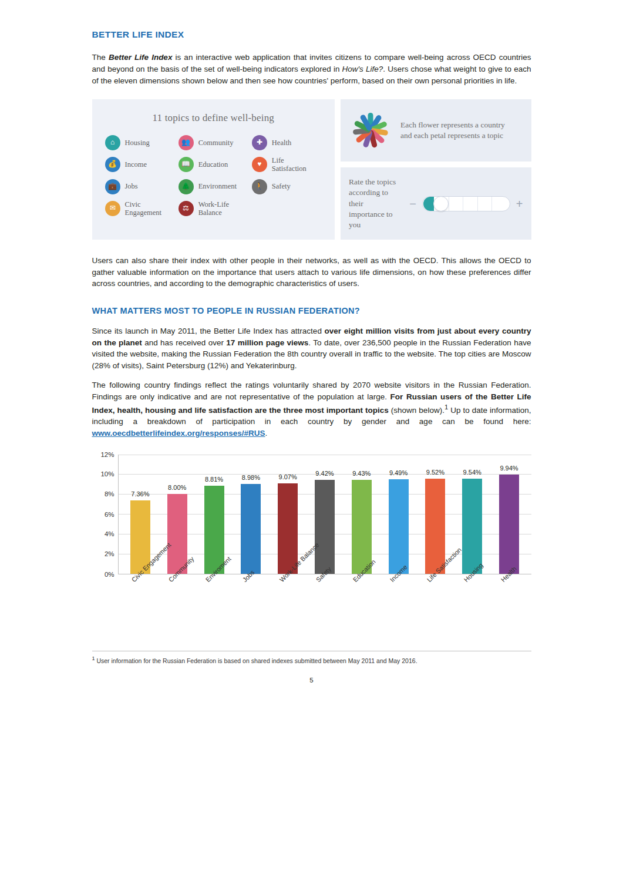BETTER LIFE INDEX
The Better Life Index is an interactive web application that invites citizens to compare well-being across OECD countries and beyond on the basis of the set of well-being indicators explored in How's Life?. Users chose what weight to give to each of the eleven dimensions shown below and then see how countries' perform, based on their own personal priorities in life.
11 topics to define well-being
⌂Housing
👥Community
✚Health
💰Income
📖Education
♥Life
Satisfaction
💼Jobs
🌲Environment
🚶Safety
✉Civic
Engagement
⚖Work-Life
Balance
Each flower represents a country
and each petal represents a topic
Rate the topics
according to their
importance to you
−
+
Users can also share their index with other people in their networks, as well as with the OECD. This allows the OECD to gather valuable information on the importance that users attach to various life dimensions, on how these preferences differ across countries, and according to the demographic characteristics of users.
WHAT MATTERS MOST TO PEOPLE IN RUSSIAN FEDERATION?
Since its launch in May 2011, the Better Life Index has attracted over eight million visits from just about every country on the planet and has received over 17 million page views. To date, over 236,500 people in the Russian Federation have visited the website, making the Russian Federation the 8th country overall in traffic to the website. The top cities are Moscow (28% of visits), Saint Petersburg (12%) and Yekaterinburg.
The following country findings reflect the ratings voluntarily shared by 2070 website visitors in the Russian Federation. Findings are only indicative and are not representative of the population at large. For Russian users of the Better Life Index, health, housing and life satisfaction are the three most important topics (shown below).1 Up to date information, including a breakdown of participation in each country by gender and age can be found here: www.oecdbetterlifeindex.org/responses/#RUS.
12%
10%
8%
6%
4%
2%
0%
7.36%
8.00%
8.81%
8.98%
9.07%
9.42%
9.43%
9.49%
9.52%
9.54%
9.94%
Civic Engagement Community Enviroment Jobs Work-Life Balance Safety Education Income Life Satisfaction Housing Health
1 User information for the Russian Federation is based on shared indexes submitted between May 2011 and May 2016.
5